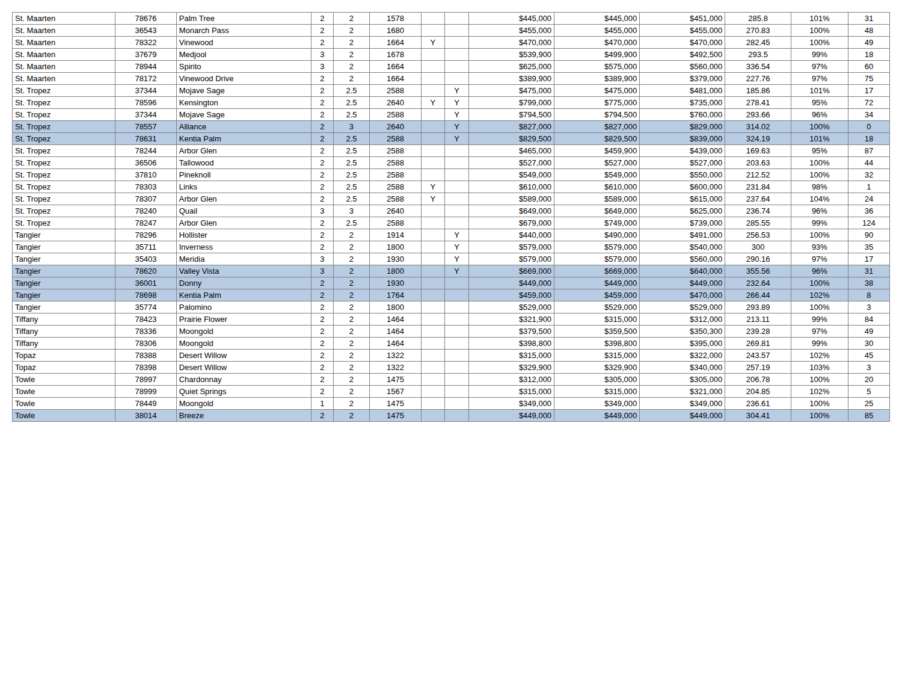| St. Maarten | 78676 | Palm Tree | 2 | 2 | 1578 | | | $445,000 | $445,000 | $451,000 | 285.8 | 101% | 31 |
| St. Maarten | 36543 | Monarch Pass | 2 | 2 | 1680 | | | $455,000 | $455,000 | $455,000 | 270.83 | 100% | 48 |
| St. Maarten | 78322 | Vinewood | 2 | 2 | 1664 | Y | | $470,000 | $470,000 | $470,000 | 282.45 | 100% | 49 |
| St. Maarten | 37679 | Medjool | 3 | 2 | 1678 | | | $539,900 | $499,900 | $492,500 | 293.5 | 99% | 18 |
| St. Maarten | 78944 | Spirito | 3 | 2 | 1664 | | | $625,000 | $575,000 | $560,000 | 336.54 | 97% | 60 |
| St. Maarten | 78172 | Vinewood Drive | 2 | 2 | 1664 | | | $389,900 | $389,900 | $379,000 | 227.76 | 97% | 75 |
| St. Tropez | 37344 | Mojave Sage | 2 | 2.5 | 2588 | | Y | $475,000 | $475,000 | $481,000 | 185.86 | 101% | 17 |
| St. Tropez | 78596 | Kensington | 2 | 2.5 | 2640 | Y | Y | $799,000 | $775,000 | $735,000 | 278.41 | 95% | 72 |
| St. Tropez | 37344 | Mojave Sage | 2 | 2.5 | 2588 | | Y | $794,500 | $794,500 | $760,000 | 293.66 | 96% | 34 |
| St. Tropez | 78557 | Alliance | 2 | 3 | 2640 | | Y | $827,000 | $827,000 | $829,000 | 314.02 | 100% | 0 |
| St. Tropez | 78631 | Kentia Palm | 2 | 2.5 | 2588 | | Y | $829,500 | $829,500 | $839,000 | 324.19 | 101% | 18 |
| St. Tropez | 78244 | Arbor Glen | 2 | 2.5 | 2588 | | | $465,000 | $459,900 | $439,000 | 169.63 | 95% | 87 |
| St. Tropez | 36506 | Tallowood | 2 | 2.5 | 2588 | | | $527,000 | $527,000 | $527,000 | 203.63 | 100% | 44 |
| St. Tropez | 37810 | Pineknoll | 2 | 2.5 | 2588 | | | $549,000 | $549,000 | $550,000 | 212.52 | 100% | 32 |
| St. Tropez | 78303 | Links | 2 | 2.5 | 2588 | Y | | $610,000 | $610,000 | $600,000 | 231.84 | 98% | 1 |
| St. Tropez | 78307 | Arbor Glen | 2 | 2.5 | 2588 | Y | | $589,000 | $589,000 | $615,000 | 237.64 | 104% | 24 |
| St. Tropez | 78240 | Quail | 3 | 3 | 2640 | | | $649,000 | $649,000 | $625,000 | 236.74 | 96% | 36 |
| St. Tropez | 78247 | Arbor Glen | 2 | 2.5 | 2588 | | | $679,000 | $749,000 | $739,000 | 285.55 | 99% | 124 |
| Tangier | 78296 | Hollister | 2 | 2 | 1914 | | Y | $440,000 | $490,000 | $491,000 | 256.53 | 100% | 90 |
| Tangier | 35711 | Inverness | 2 | 2 | 1800 | | Y | $579,000 | $579,000 | $540,000 | 300 | 93% | 35 |
| Tangier | 35403 | Meridia | 3 | 2 | 1930 | | Y | $579,000 | $579,000 | $560,000 | 290.16 | 97% | 17 |
| Tangier | 78620 | Valley Vista | 3 | 2 | 1800 | | Y | $669,000 | $669,000 | $640,000 | 355.56 | 96% | 31 |
| Tangier | 36001 | Donny | 2 | 2 | 1930 | | | $449,000 | $449,000 | $449,000 | 232.64 | 100% | 38 |
| Tangier | 78698 | Kentia Palm | 2 | 2 | 1764 | | | $459,000 | $459,000 | $470,000 | 266.44 | 102% | 8 |
| Tangier | 35774 | Palomino | 2 | 2 | 1800 | | | $529,000 | $529,000 | $529,000 | 293.89 | 100% | 3 |
| Tiffany | 78423 | Prairie Flower | 2 | 2 | 1464 | | | $321,900 | $315,000 | $312,000 | 213.11 | 99% | 84 |
| Tiffany | 78336 | Moongold | 2 | 2 | 1464 | | | $379,500 | $359,500 | $350,300 | 239.28 | 97% | 49 |
| Tiffany | 78306 | Moongold | 2 | 2 | 1464 | | | $398,800 | $398,800 | $395,000 | 269.81 | 99% | 30 |
| Topaz | 78388 | Desert Willow | 2 | 2 | 1322 | | | $315,000 | $315,000 | $322,000 | 243.57 | 102% | 45 |
| Topaz | 78398 | Desert Willow | 2 | 2 | 1322 | | | $329,900 | $329,900 | $340,000 | 257.19 | 103% | 3 |
| Towle | 78997 | Chardonnay | 2 | 2 | 1475 | | | $312,000 | $305,000 | $305,000 | 206.78 | 100% | 20 |
| Towle | 78999 | Quiet Springs | 2 | 2 | 1567 | | | $315,000 | $315,000 | $321,000 | 204.85 | 102% | 5 |
| Towle | 78449 | Moongold | 1 | 2 | 1475 | | | $349,000 | $349,000 | $349,000 | 236.61 | 100% | 25 |
| Towle | 38014 | Breeze | 2 | 2 | 1475 | | | $449,000 | $449,000 | $449,000 | 304.41 | 100% | 85 |